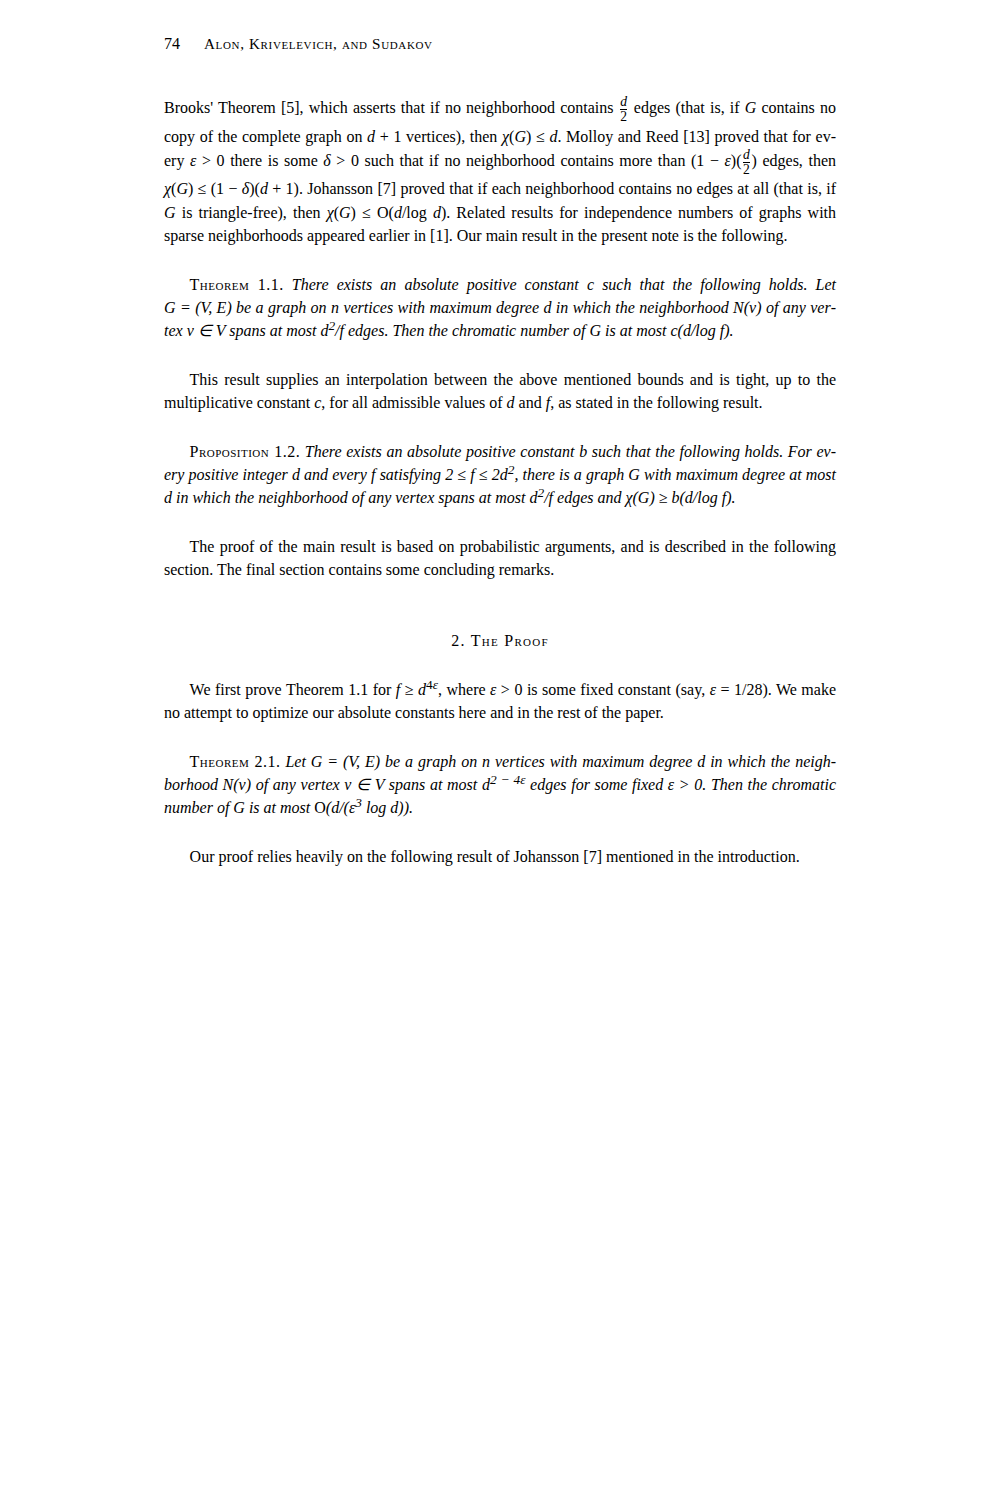74 Alon, Krivelevich, and Sudakov
Brooks' Theorem [5], which asserts that if no neighborhood contains d 2 edges (that is, if G contains no copy of the complete graph on d + 1 vertices), then χ(G) ≤ d. Molloy and Reed [13] proved that for every ε > 0 there is some δ > 0 such that if no neighborhood contains more than (1 − ε)(d 2) edges, then χ(G) ≤ (1 − δ)(d + 1). Johansson [7] proved that if each neighborhood contains no edges at all (that is, if G is triangle-free), then χ(G) ≤ O(d/log d). Related results for independence numbers of graphs with sparse neighborhoods appeared earlier in [1]. Our main result in the present note is the following.
Theorem 1.1. There exists an absolute positive constant c such that the following holds. Let G = (V, E) be a graph on n vertices with maximum degree d in which the neighborhood N(v) of any vertex v ∈ V spans at most d2/f edges. Then the chromatic number of G is at most c(d/log f).
This result supplies an interpolation between the above mentioned bounds and is tight, up to the multiplicative constant c, for all admissible values of d and f, as stated in the following result.
Proposition 1.2. There exists an absolute positive constant b such that the following holds. For every positive integer d and every f satisfying 2 ≤ f ≤ 2d2, there is a graph G with maximum degree at most d in which the neighborhood of any vertex spans at most d2/f edges and χ(G) ≥ b(d/log f).
The proof of the main result is based on probabilistic arguments, and is described in the following section. The final section contains some concluding remarks.
2. The Proof
We first prove Theorem 1.1 for f ≥ d4ε, where ε > 0 is some fixed constant (say, ε = 1/28). We make no attempt to optimize our absolute constants here and in the rest of the paper.
Theorem 2.1. Let G = (V, E) be a graph on n vertices with maximum degree d in which the neighborhood N(v) of any vertex v ∈ V spans at most d2 − 4ε edges for some fixed ε > 0. Then the chromatic number of G is at most O(d/(ε3 log d)).
Our proof relies heavily on the following result of Johansson [7] mentioned in the introduction.